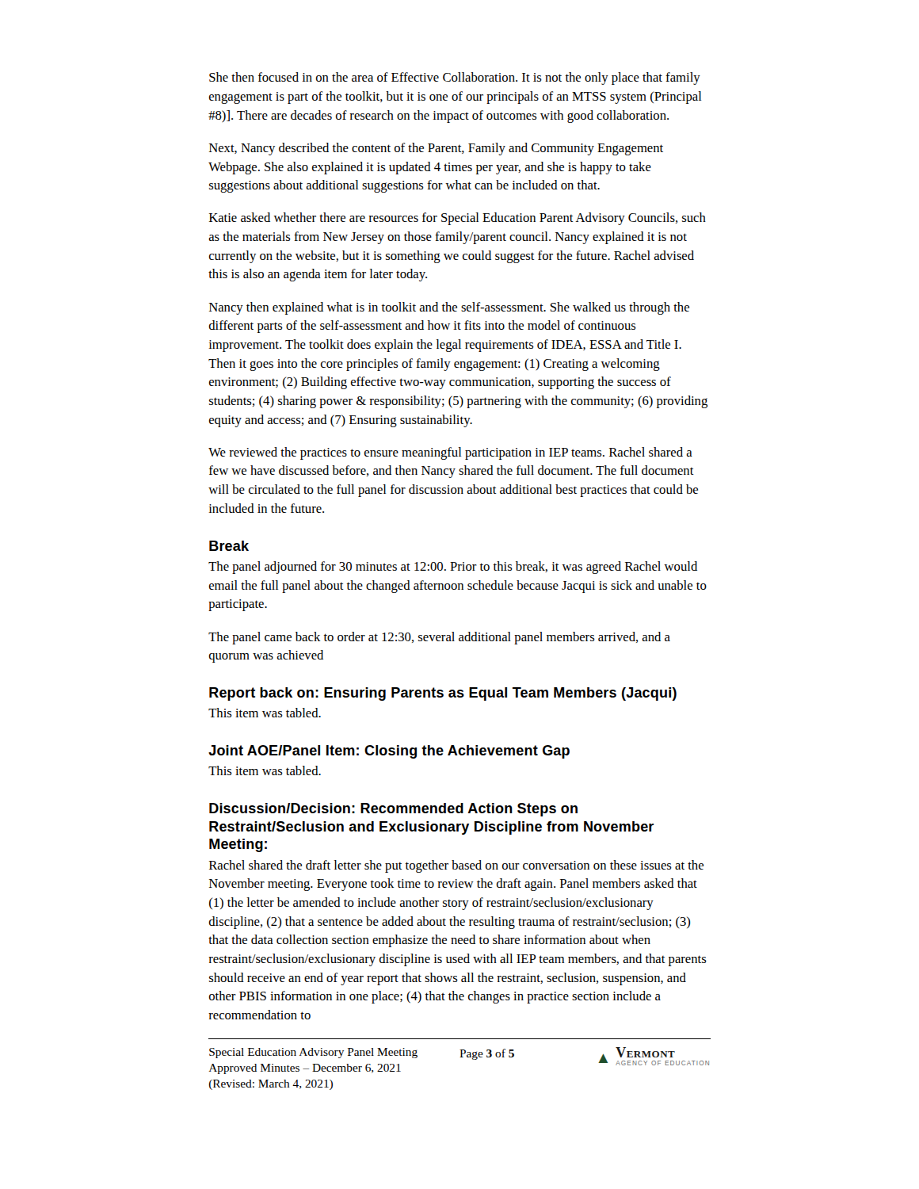She then focused in on the area of Effective Collaboration. It is not the only place that family engagement is part of the toolkit, but it is one of our principals of an MTSS system (Principal #8)]. There are decades of research on the impact of outcomes with good collaboration.
Next, Nancy described the content of the Parent, Family and Community Engagement Webpage. She also explained it is updated 4 times per year, and she is happy to take suggestions about additional suggestions for what can be included on that.
Katie asked whether there are resources for Special Education Parent Advisory Councils, such as the materials from New Jersey on those family/parent council. Nancy explained it is not currently on the website, but it is something we could suggest for the future. Rachel advised this is also an agenda item for later today.
Nancy then explained what is in toolkit and the self-assessment. She walked us through the different parts of the self-assessment and how it fits into the model of continuous improvement. The toolkit does explain the legal requirements of IDEA, ESSA and Title I. Then it goes into the core principles of family engagement: (1) Creating a welcoming environment; (2) Building effective two-way communication, supporting the success of students; (4) sharing power & responsibility; (5) partnering with the community; (6) providing equity and access; and (7) Ensuring sustainability.
We reviewed the practices to ensure meaningful participation in IEP teams. Rachel shared a few we have discussed before, and then Nancy shared the full document. The full document will be circulated to the full panel for discussion about additional best practices that could be included in the future.
Break
The panel adjourned for 30 minutes at 12:00. Prior to this break, it was agreed Rachel would email the full panel about the changed afternoon schedule because Jacqui is sick and unable to participate.
The panel came back to order at 12:30, several additional panel members arrived, and a quorum was achieved
Report back on: Ensuring Parents as Equal Team Members (Jacqui)
This item was tabled.
Joint AOE/Panel Item: Closing the Achievement Gap
This item was tabled.
Discussion/Decision: Recommended Action Steps on Restraint/Seclusion and Exclusionary Discipline from November Meeting:
Rachel shared the draft letter she put together based on our conversation on these issues at the November meeting. Everyone took time to review the draft again. Panel members asked that (1) the letter be amended to include another story of restraint/seclusion/exclusionary discipline, (2) that a sentence be added about the resulting trauma of restraint/seclusion; (3) that the data collection section emphasize the need to share information about when restraint/seclusion/exclusionary discipline is used with all IEP team members, and that parents should receive an end of year report that shows all the restraint, seclusion, suspension, and other PBIS information in one place; (4) that the changes in practice section include a recommendation to
Special Education Advisory Panel Meeting
Approved Minutes – December 6, 2021
(Revised: March 4, 2021)
Page 3 of 5
▲ Vermont AGENCY OF EDUCATION